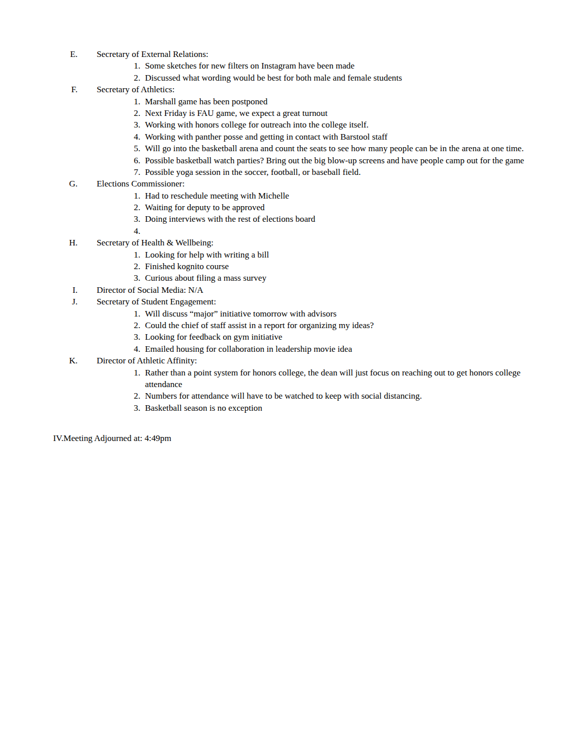Secretary of External Relations:
Some sketches for new filters on Instagram have been made
Discussed what wording would be best for both male and female students
Secretary of Athletics:
Marshall game has been postponed
Next Friday is FAU game, we expect a great turnout
Working with honors college for outreach into the college itself.
Working with panther posse and getting in contact with Barstool staff
Will go into the basketball arena and count the seats to see how many people can be in the arena at one time.
Possible basketball watch parties? Bring out the big blow-up screens and have people camp out for the game
Possible yoga session in the soccer, football, or baseball field.
Elections Commissioner:
Had to reschedule meeting with Michelle
Waiting for deputy to be approved
Doing interviews with the rest of elections board
Secretary of Health & Wellbeing:
Looking for help with writing a bill
Finished kognito course
Curious about filing a mass survey
Director of Social Media: N/A
Secretary of Student Engagement:
Will discuss “major” initiative tomorrow with advisors
Could the chief of staff assist in a report for organizing my ideas?
Looking for feedback on gym initiative
Emailed housing for collaboration in leadership movie idea
Director of Athletic Affinity:
Rather than a point system for honors college, the dean will just focus on reaching out to get honors college attendance
Numbers for attendance will have to be watched to keep with social distancing.
Basketball season is no exception
IV.Meeting Adjourned at: 4:49pm